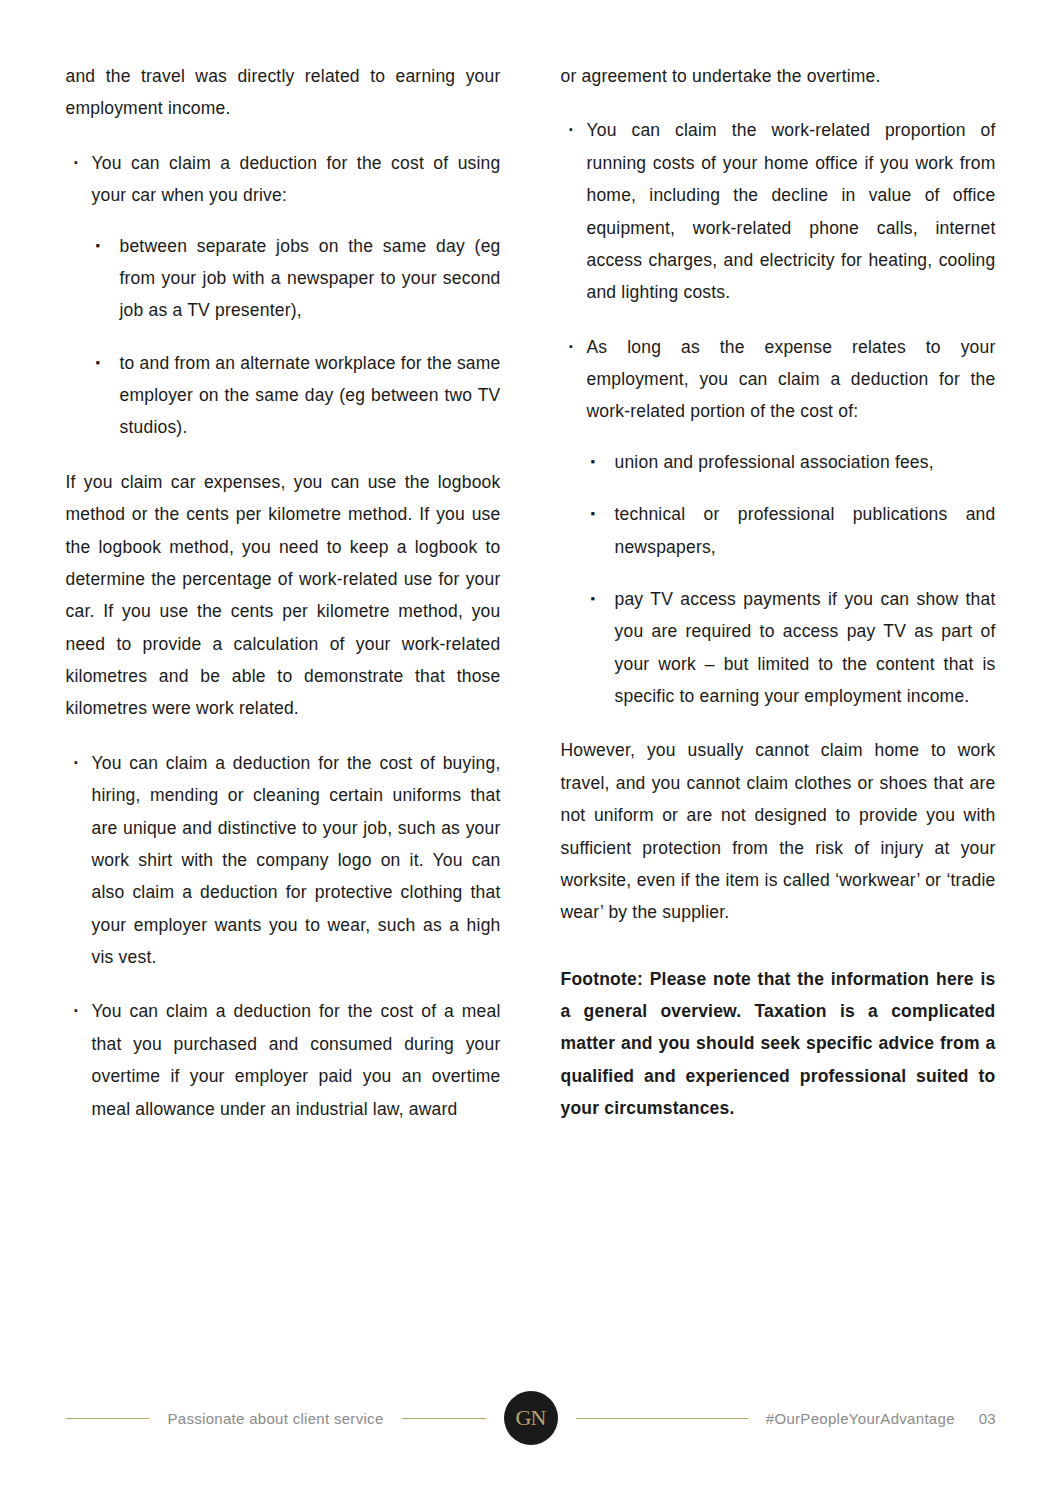and the travel was directly related to earning your employment income.
You can claim a deduction for the cost of using your car when you drive:
between separate jobs on the same day (eg from your job with a newspaper to your second job as a TV presenter),
to and from an alternate workplace for the same employer on the same day (eg between two TV studios).
If you claim car expenses, you can use the logbook method or the cents per kilometre method. If you use the logbook method, you need to keep a logbook to determine the percentage of work-related use for your car. If you use the cents per kilometre method, you need to provide a calculation of your work-related kilometres and be able to demonstrate that those kilometres were work related.
You can claim a deduction for the cost of buying, hiring, mending or cleaning certain uniforms that are unique and distinctive to your job, such as your work shirt with the company logo on it. You can also claim a deduction for protective clothing that your employer wants you to wear, such as a high vis vest.
You can claim a deduction for the cost of a meal that you purchased and consumed during your overtime if your employer paid you an overtime meal allowance under an industrial law, award
or agreement to undertake the overtime.
You can claim the work-related proportion of running costs of your home office if you work from home, including the decline in value of office equipment, work-related phone calls, internet access charges, and electricity for heating, cooling and lighting costs.
As long as the expense relates to your employment, you can claim a deduction for the work-related portion of the cost of:
union and professional association fees,
technical or professional publications and newspapers,
pay TV access payments if you can show that you are required to access pay TV as part of your work – but limited to the content that is specific to earning your employment income.
However, you usually cannot claim home to work travel, and you cannot claim clothes or shoes that are not uniform or are not designed to provide you with sufficient protection from the risk of injury at your worksite, even if the item is called ‘workwear’ or ‘tradie wear’ by the supplier.
Footnote: Please note that the information here is a general overview. Taxation is a complicated matter and you should seek specific advice from a qualified and experienced professional suited to your circumstances.
Passionate about client service
GN
#OurPeopleYourAdvantage
03